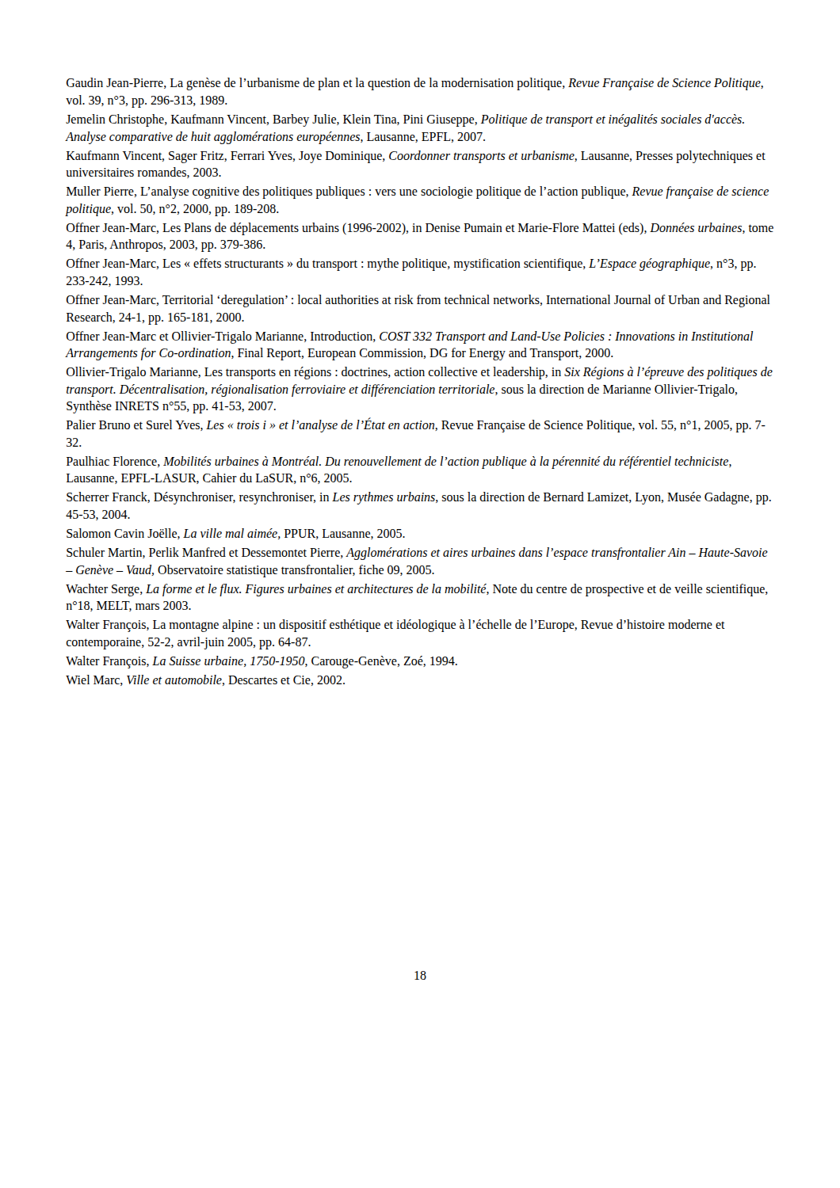Gaudin Jean-Pierre, La genèse de l’urbanisme de plan et la question de la modernisation politique, Revue Française de Science Politique, vol. 39, n°3, pp. 296-313, 1989.
Jemelin Christophe, Kaufmann Vincent, Barbey Julie, Klein Tina, Pini Giuseppe, Politique de transport et inégalités sociales d'accès. Analyse comparative de huit agglomérations européennes, Lausanne, EPFL, 2007.
Kaufmann Vincent, Sager Fritz, Ferrari Yves, Joye Dominique, Coordonner transports et urbanisme, Lausanne, Presses polytechniques et universitaires romandes, 2003.
Muller Pierre, L’analyse cognitive des politiques publiques : vers une sociologie politique de l’action publique, Revue française de science politique, vol. 50, n°2, 2000, pp. 189-208.
Offner Jean-Marc, Les Plans de déplacements urbains (1996-2002), in Denise Pumain et Marie-Flore Mattei (eds), Données urbaines, tome 4, Paris, Anthropos, 2003, pp. 379-386.
Offner Jean-Marc, Les « effets structurants » du transport : mythe politique, mystification scientifique, L’Espace géographique, n°3, pp. 233-242, 1993.
Offner Jean-Marc, Territorial ‘deregulation’ : local authorities at risk from technical networks, International Journal of Urban and Regional Research, 24-1, pp. 165-181, 2000.
Offner Jean-Marc et Ollivier-Trigalo Marianne, Introduction, COST 332 Transport and Land-Use Policies : Innovations in Institutional Arrangements for Co-ordination, Final Report, European Commission, DG for Energy and Transport, 2000.
Ollivier-Trigalo Marianne, Les transports en régions : doctrines, action collective et leadership, in Six Régions à l’épreuve des politiques de transport. Décentralisation, régionalisation ferroviaire et différenciation territoriale, sous la direction de Marianne Ollivier-Trigalo, Synthèse INRETS n°55, pp. 41-53, 2007.
Palier Bruno et Surel Yves, Les « trois i » et l’analyse de l’État en action, Revue Française de Science Politique, vol. 55, n°1, 2005, pp. 7-32.
Paulhiac Florence, Mobilités urbaines à Montréal. Du renouvellement de l’action publique à la pérennité du référentiel techniciste, Lausanne, EPFL-LASUR, Cahier du LaSUR, n°6, 2005.
Scherrer Franck, Désynchroniser, resynchroniser, in Les rythmes urbains, sous la direction de Bernard Lamizet, Lyon, Musée Gadagne, pp. 45-53, 2004.
Salomon Cavin Joëlle, La ville mal aimée, PPUR, Lausanne, 2005.
Schuler Martin, Perlik Manfred et Dessemontet Pierre, Agglomérations et aires urbaines dans l’espace transfrontalier Ain – Haute-Savoie – Genève – Vaud, Observatoire statistique transfrontalier, fiche 09, 2005.
Wachter Serge, La forme et le flux. Figures urbaines et architectures de la mobilité, Note du centre de prospective et de veille scientifique, n°18, MELT, mars 2003.
Walter François, La montagne alpine : un dispositif esthétique et idéologique à l’échelle de l’Europe, Revue d’histoire moderne et contemporaine, 52-2, avril-juin 2005, pp. 64-87.
Walter François, La Suisse urbaine, 1750-1950, Carouge-Genève, Zoé, 1994.
Wiel Marc, Ville et automobile, Descartes et Cie, 2002.
18